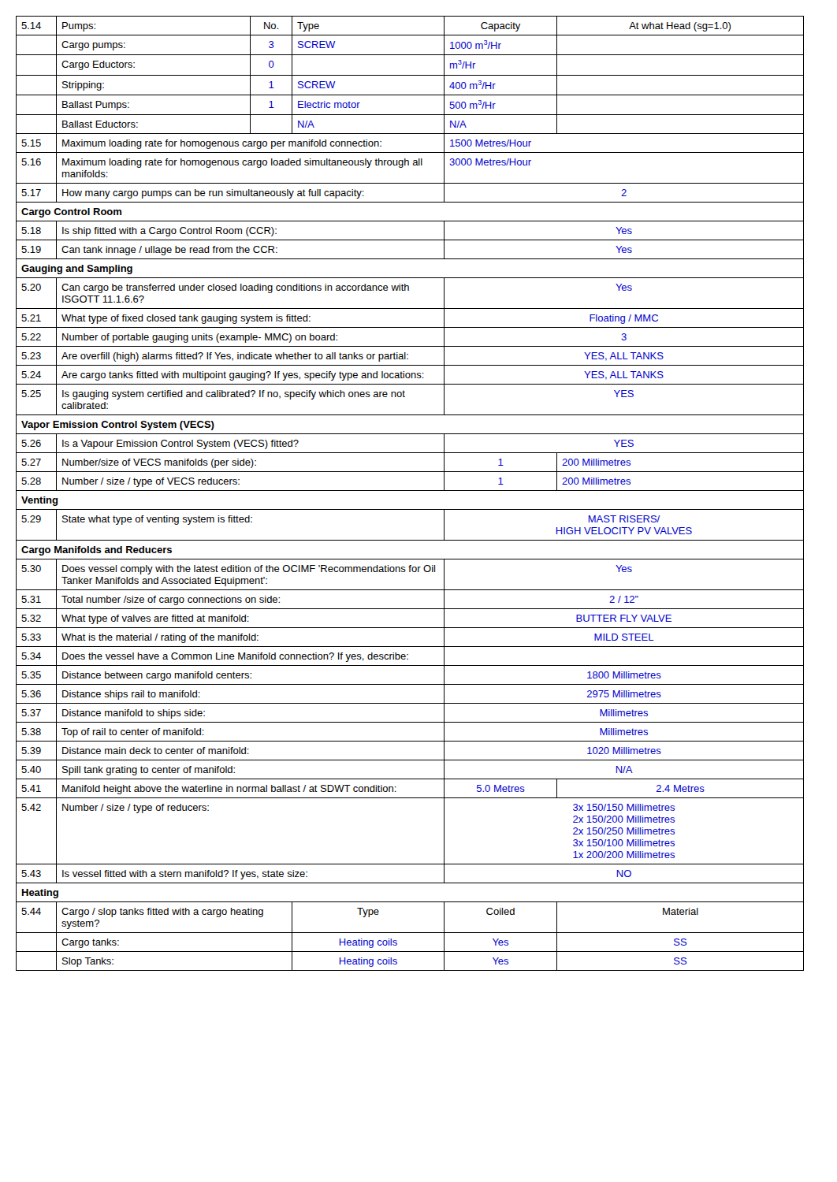| 5.14 | Pumps: | No. | Type | Capacity | At what Head (sg=1.0) |
| | Cargo pumps: | 3 | SCREW | 1000 m 3 /Hr | |
| | Cargo Eductors: | 0 | | m 3 /Hr | |
| | Stripping: | 1 | SCREW | 400 m 3 /Hr | |
| | Ballast Pumps: | 1 | Electric motor | 500 m 3 /Hr | |
| | Ballast Eductors: | | N/A | N/A | |
| 5.15 | Maximum loading rate for homogenous cargo per manifold connection: | 1500 Metres/Hour |
| 5.16 | Maximum loading rate for homogenous cargo loaded simultaneously through all manifolds: | 3000 Metres/Hour |
| 5.17 | How many cargo pumps can be run simultaneously at full capacity: | 2 |
| Cargo Control Room |
| 5.18 | Is ship fitted with a Cargo Control Room (CCR): | Yes |
| 5.19 | Can tank innage / ullage be read from the CCR: | Yes |
| Gauging and Sampling |
| 5.20 | Can cargo be transferred under closed loading conditions in accordance with ISGOTT 11.1.6.6? | Yes |
| 5.21 | What type of fixed closed tank gauging system is fitted: | Floating / MMC |
| 5.22 | Number of portable gauging units (example- MMC) on board: | 3 |
| 5.23 | Are overfill (high) alarms fitted? If Yes, indicate whether to all tanks or partial: | YES, ALL TANKS |
| 5.24 | Are cargo tanks fitted with multipoint gauging? If yes, specify type and locations: | YES, ALL TANKS |
| 5.25 | Is gauging system certified and calibrated? If no, specify which ones are not calibrated: | YES |
| Vapor Emission Control System (VECS) |
| 5.26 | Is a Vapour Emission Control System (VECS) fitted? | YES |
| 5.27 | Number/size of VECS manifolds (per side): | 1 | 200 Millimetres |
| 5.28 | Number / size / type of VECS reducers: | 1 | 200 Millimetres |
| Venting |
| 5.29 | State what type of venting system is fitted: | MAST RISERS/ HIGH VELOCITY PV VALVES |
| Cargo Manifolds and Reducers |
| 5.30 | Does vessel comply with the latest edition of the OCIMF 'Recommendations for Oil Tanker Manifolds and Associated Equipment': | Yes |
| 5.31 | Total number /size of cargo connections on side: | 2 / 12” |
| 5.32 | What type of valves are fitted at manifold: | BUTTER FLY VALVE |
| 5.33 | What is the material / rating of the manifold: | MILD STEEL |
| 5.34 | Does the vessel have a Common Line Manifold connection? If yes, describe: | |
| 5.35 | Distance between cargo manifold centers: | 1800 Millimetres |
| 5.36 | Distance ships rail to manifold: | 2975 Millimetres |
| 5.37 | Distance manifold to ships side: | Millimetres |
| 5.38 | Top of rail to center of manifold: | Millimetres |
| 5.39 | Distance main deck to center of manifold: | 1020 Millimetres |
| 5.40 | Spill tank grating to center of manifold: | N/A |
| 5.41 | Manifold height above the waterline in normal ballast / at SDWT condition: | 5.0 Metres | 2.4 Metres |
| 5.42 | Number / size / type of reducers: | 3x 150/150 Millimetres 2x 150/200 Millimetres 2x 150/250 Millimetres 3x 150/100 Millimetres 1x 200/200 Millimetres |
| 5.43 | Is vessel fitted with a stern manifold? If yes, state size: | NO |
| Heating |
| 5.44 | Cargo / slop tanks fitted with a cargo heating system? | Type | Coiled | Material |
| | Cargo tanks: | Heating coils | Yes | SS |
| | Slop Tanks: | Heating coils | Yes | SS |